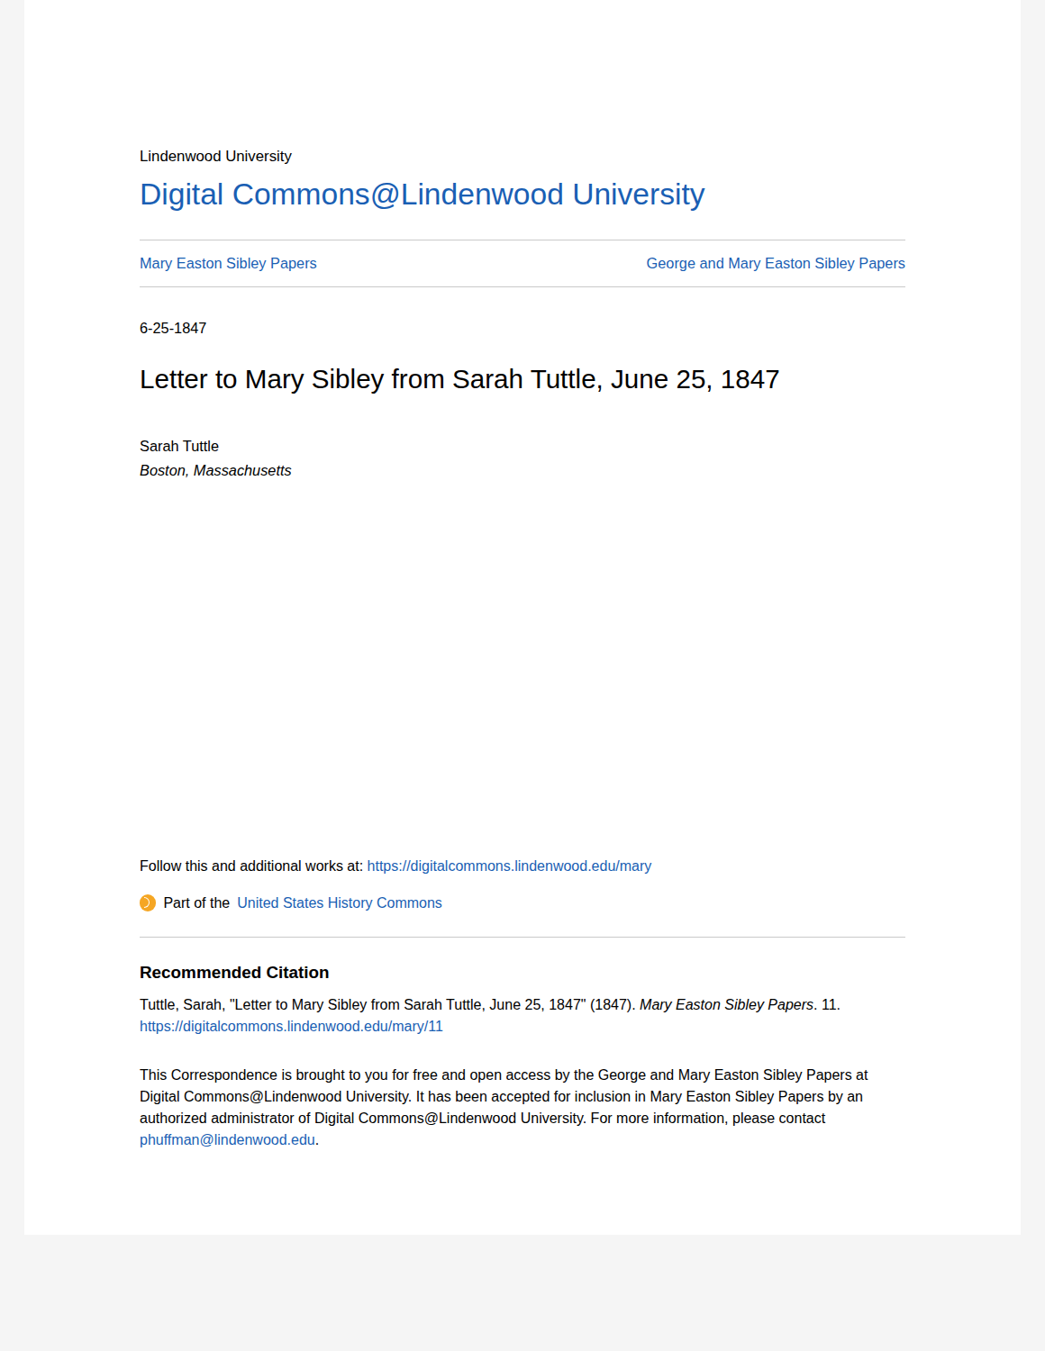Lindenwood University
Digital Commons@Lindenwood University
Mary Easton Sibley Papers
George and Mary Easton Sibley Papers
6-25-1847
Letter to Mary Sibley from Sarah Tuttle, June 25, 1847
Sarah TuttleBoston, Massachusetts
Follow this and additional works at: https://digitalcommons.lindenwood.edu/mary
Part of the United States History Commons
Recommended Citation
Tuttle, Sarah, "Letter to Mary Sibley from Sarah Tuttle, June 25, 1847" (1847). Mary Easton Sibley Papers. 11.
https://digitalcommons.lindenwood.edu/mary/11
This Correspondence is brought to you for free and open access by the George and Mary Easton Sibley Papers at Digital Commons@Lindenwood University. It has been accepted for inclusion in Mary Easton Sibley Papers by an authorized administrator of Digital Commons@Lindenwood University. For more information, please contact phuffman@lindenwood.edu.